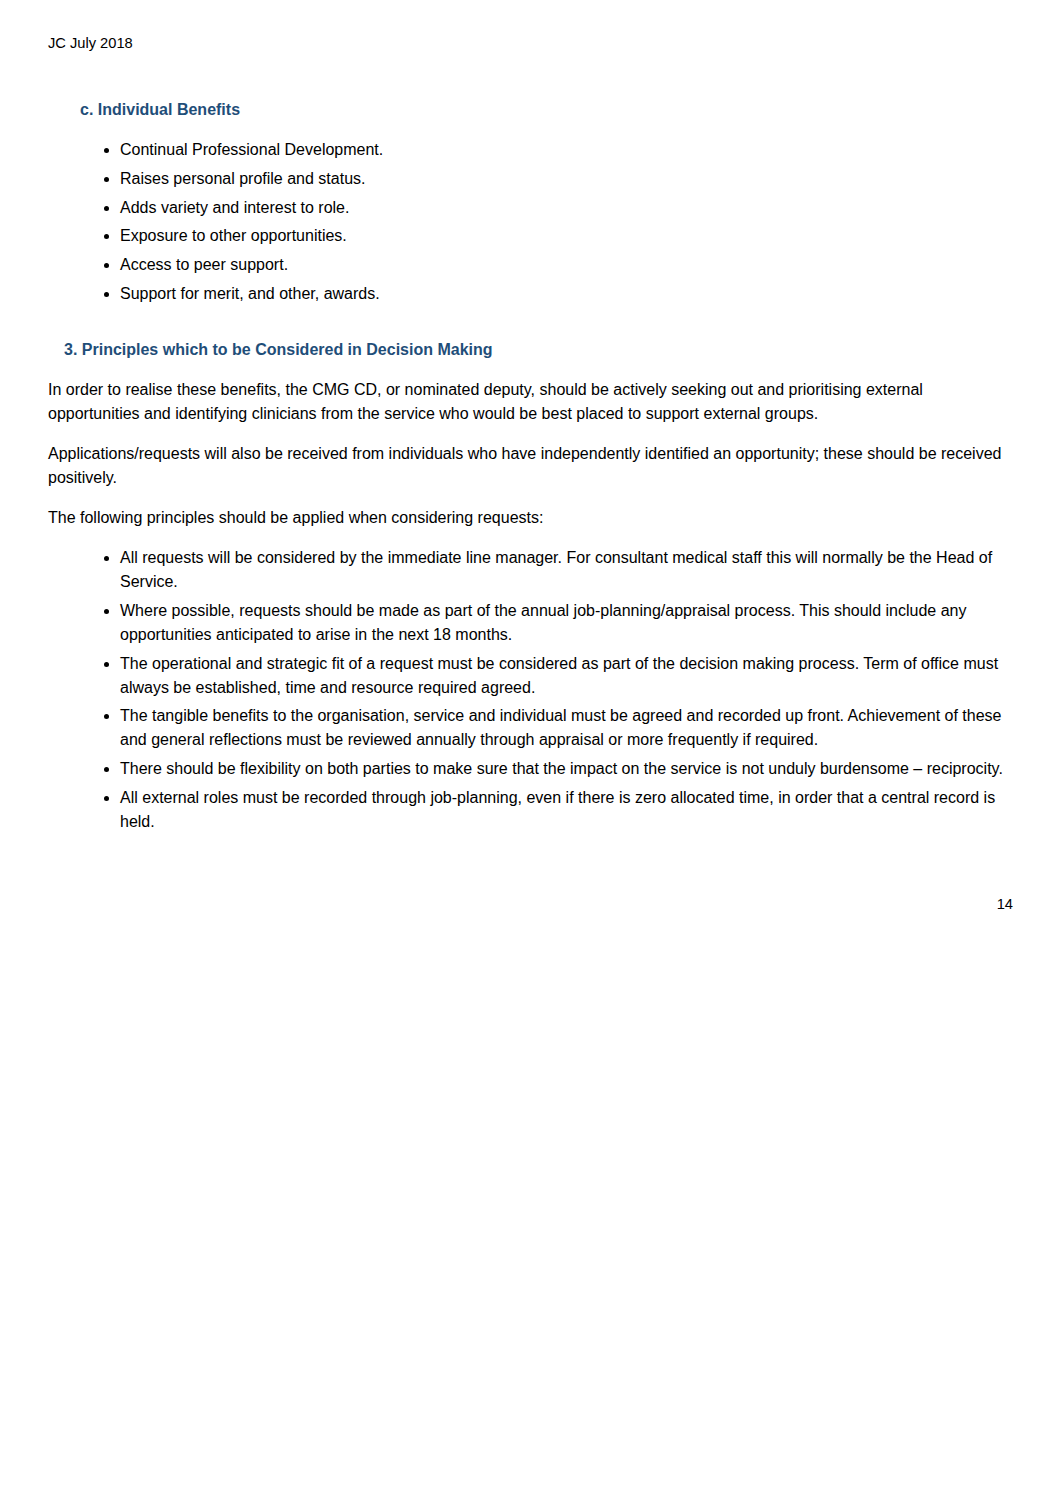JC July 2018
c. Individual Benefits
Continual Professional Development.
Raises personal profile and status.
Adds variety and interest to role.
Exposure to other opportunities.
Access to peer support.
Support for merit, and other, awards.
3. Principles which to be Considered in Decision Making
In order to realise these benefits, the CMG CD, or nominated deputy, should be actively seeking out and prioritising external opportunities and identifying clinicians from the service who would be best placed to support external groups.
Applications/requests will also be received from individuals who have independently identified an opportunity; these should be received positively.
The following principles should be applied when considering requests:
All requests will be considered by the immediate line manager. For consultant medical staff this will normally be the Head of Service.
Where possible, requests should be made as part of the annual job-planning/appraisal process. This should include any opportunities anticipated to arise in the next 18 months.
The operational and strategic fit of a request must be considered as part of the decision making process. Term of office must always be established, time and resource required agreed.
The tangible benefits to the organisation, service and individual must be agreed and recorded up front. Achievement of these and general reflections must be reviewed annually through appraisal or more frequently if required.
There should be flexibility on both parties to make sure that the impact on the service is not unduly burdensome – reciprocity.
All external roles must be recorded through job-planning, even if there is zero allocated time, in order that a central record is held.
14